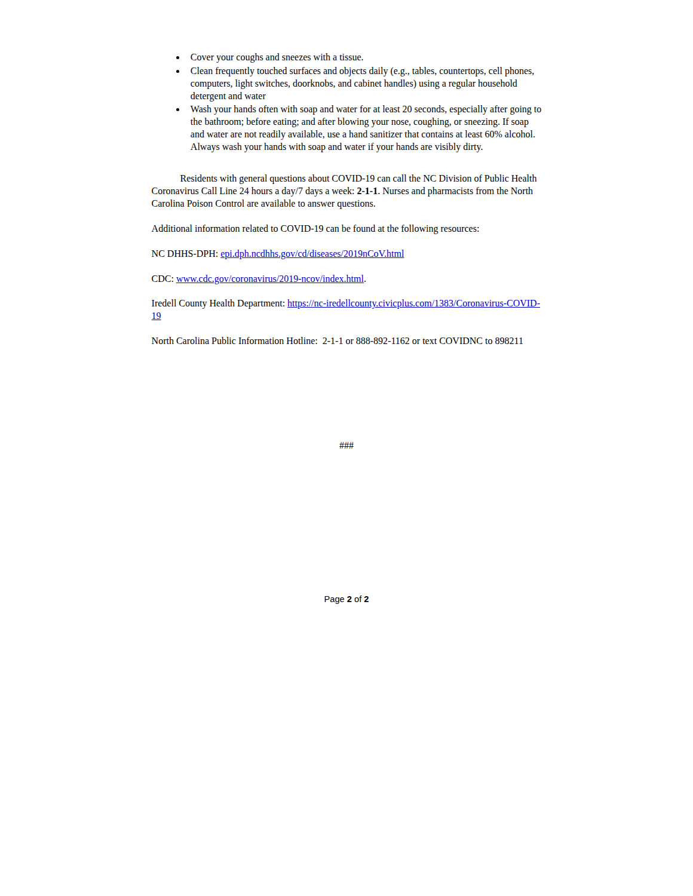Cover your coughs and sneezes with a tissue.
Clean frequently touched surfaces and objects daily (e.g., tables, countertops, cell phones, computers, light switches, doorknobs, and cabinet handles) using a regular household detergent and water
Wash your hands often with soap and water for at least 20 seconds, especially after going to the bathroom; before eating; and after blowing your nose, coughing, or sneezing. If soap and water are not readily available, use a hand sanitizer that contains at least 60% alcohol. Always wash your hands with soap and water if your hands are visibly dirty.
Residents with general questions about COVID-19 can call the NC Division of Public Health Coronavirus Call Line 24 hours a day/7 days a week: 2-1-1. Nurses and pharmacists from the North Carolina Poison Control are available to answer questions.
Additional information related to COVID-19 can be found at the following resources:
NC DHHS-DPH: epi.dph.ncdhhs.gov/cd/diseases/2019nCoV.html
CDC: www.cdc.gov/coronavirus/2019-ncov/index.html.
Iredell County Health Department: https://nc-iredellcounty.civicplus.com/1383/Coronavirus-COVID-19
North Carolina Public Information Hotline: 2-1-1 or 888-892-1162 or text COVIDNC to 898211
###
Page 2 of 2